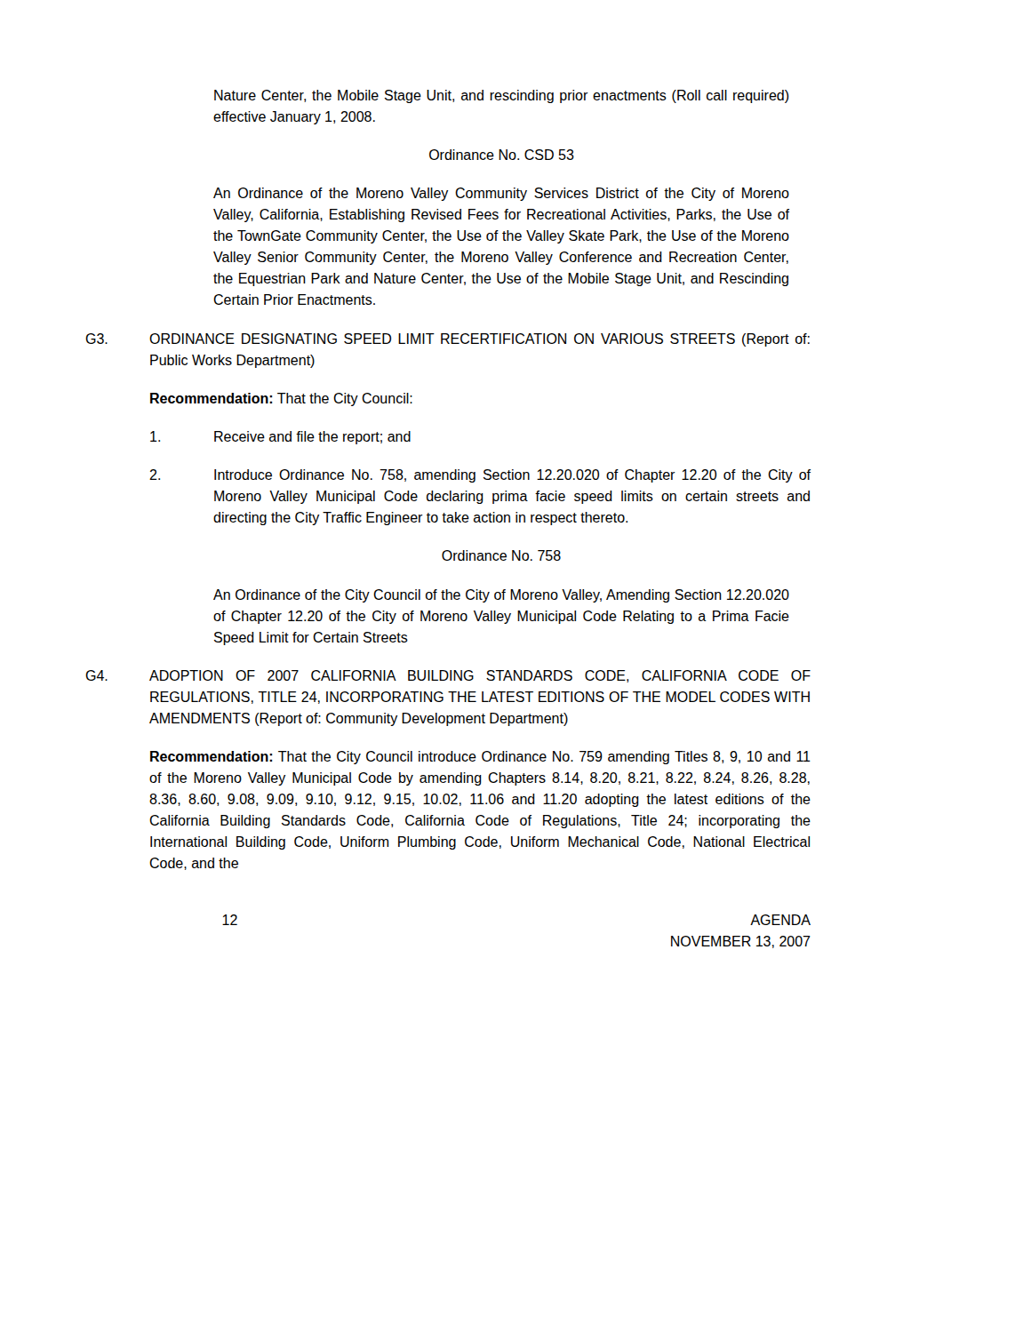Nature Center, the Mobile Stage Unit, and rescinding prior enactments (Roll call required) effective January 1, 2008.
Ordinance No. CSD 53
An Ordinance of the Moreno Valley Community Services District of the City of Moreno Valley, California, Establishing Revised Fees for Recreational Activities, Parks, the Use of the TownGate Community Center, the Use of the Valley Skate Park, the Use of the Moreno Valley Senior Community Center, the Moreno Valley Conference and Recreation Center, the Equestrian Park and Nature Center, the Use of the Mobile Stage Unit, and Rescinding Certain Prior Enactments.
G3. ORDINANCE DESIGNATING SPEED LIMIT RECERTIFICATION ON VARIOUS STREETS (Report of: Public Works Department)
Recommendation: That the City Council:
1. Receive and file the report; and
2. Introduce Ordinance No. 758, amending Section 12.20.020 of Chapter 12.20 of the City of Moreno Valley Municipal Code declaring prima facie speed limits on certain streets and directing the City Traffic Engineer to take action in respect thereto.
Ordinance No. 758
An Ordinance of the City Council of the City of Moreno Valley, Amending Section 12.20.020 of Chapter 12.20 of the City of Moreno Valley Municipal Code Relating to a Prima Facie Speed Limit for Certain Streets
G4. ADOPTION OF 2007 CALIFORNIA BUILDING STANDARDS CODE, CALIFORNIA CODE OF REGULATIONS, TITLE 24, INCORPORATING THE LATEST EDITIONS OF THE MODEL CODES WITH AMENDMENTS (Report of: Community Development Department)
Recommendation: That the City Council introduce Ordinance No. 759 amending Titles 8, 9, 10 and 11 of the Moreno Valley Municipal Code by amending Chapters 8.14, 8.20, 8.21, 8.22, 8.24, 8.26, 8.28, 8.36, 8.60, 9.08, 9.09, 9.10, 9.12, 9.15, 10.02, 11.06 and 11.20 adopting the latest editions of the California Building Standards Code, California Code of Regulations, Title 24; incorporating the International Building Code, Uniform Plumbing Code, Uniform Mechanical Code, National Electrical Code, and the
12
AGENDA
NOVEMBER 13, 2007